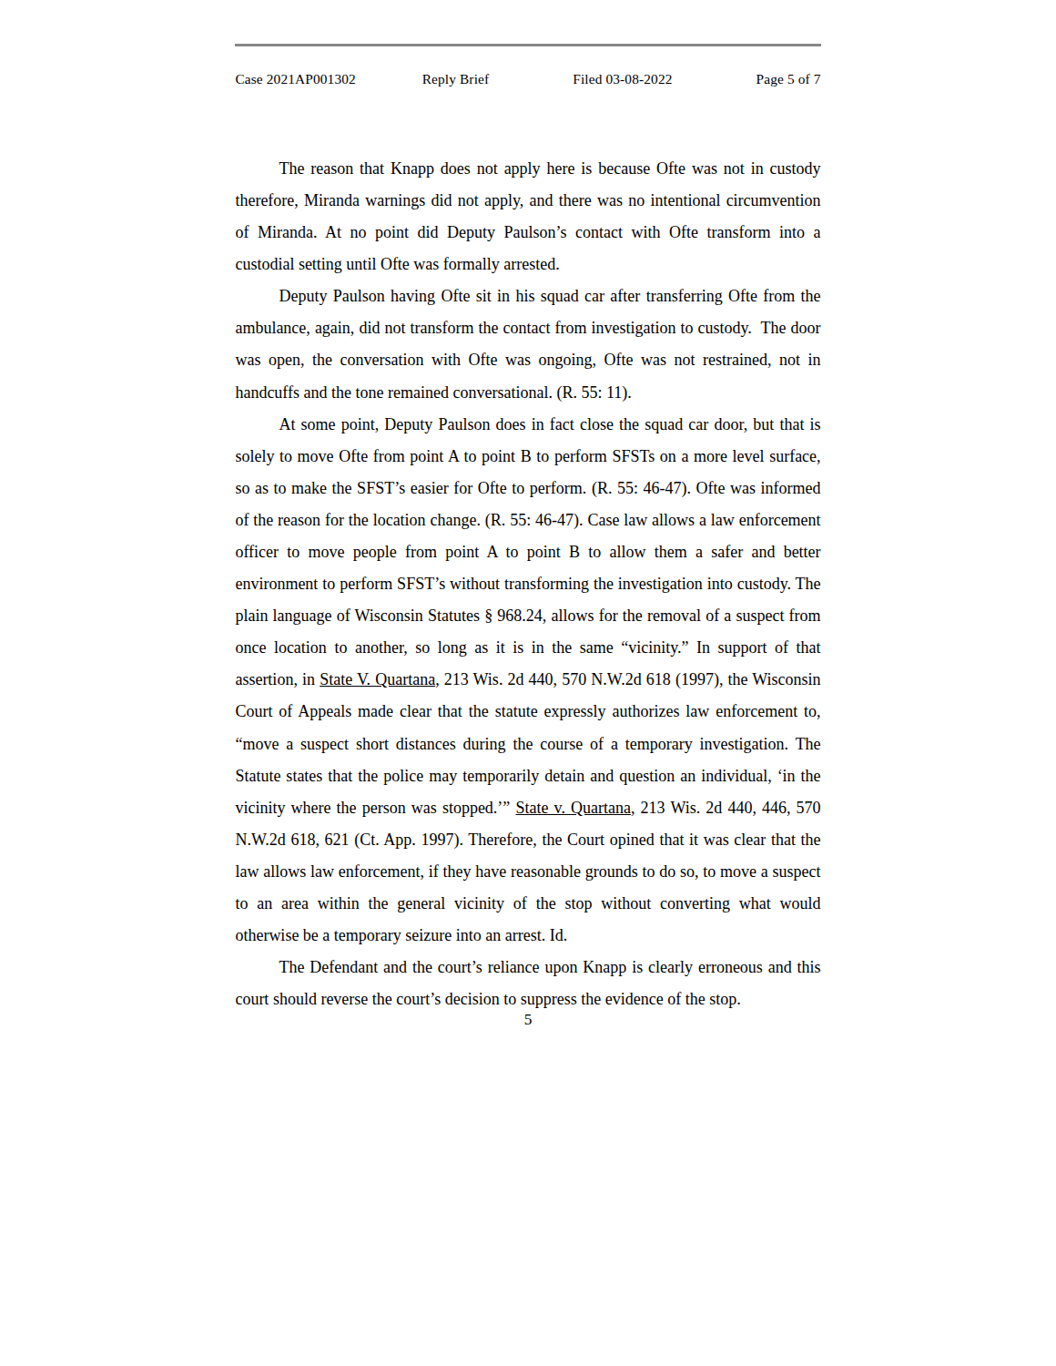Case 2021AP001302 Reply Brief Filed 03-08-2022 Page 5 of 7
The reason that Knapp does not apply here is because Ofte was not in custody therefore, Miranda warnings did not apply, and there was no intentional circumvention of Miranda. At no point did Deputy Paulson’s contact with Ofte transform into a custodial setting until Ofte was formally arrested.
Deputy Paulson having Ofte sit in his squad car after transferring Ofte from the ambulance, again, did not transform the contact from investigation to custody. The door was open, the conversation with Ofte was ongoing, Ofte was not restrained, not in handcuffs and the tone remained conversational. (R. 55: 11).
At some point, Deputy Paulson does in fact close the squad car door, but that is solely to move Ofte from point A to point B to perform SFSTs on a more level surface, so as to make the SFST’s easier for Ofte to perform. (R. 55: 46-47). Ofte was informed of the reason for the location change. (R. 55: 46-47). Case law allows a law enforcement officer to move people from point A to point B to allow them a safer and better environment to perform SFST’s without transforming the investigation into custody. The plain language of Wisconsin Statutes § 968.24, allows for the removal of a suspect from once location to another, so long as it is in the same “vicinity.” In support of that assertion, in State V. Quartana, 213 Wis. 2d 440, 570 N.W.2d 618 (1997), the Wisconsin Court of Appeals made clear that the statute expressly authorizes law enforcement to, “move a suspect short distances during the course of a temporary investigation. The Statute states that the police may temporarily detain and question an individual, ‘in the vicinity where the person was stopped.’” State v. Quartana, 213 Wis. 2d 440, 446, 570 N.W.2d 618, 621 (Ct. App. 1997). Therefore, the Court opined that it was clear that the law allows law enforcement, if they have reasonable grounds to do so, to move a suspect to an area within the general vicinity of the stop without converting what would otherwise be a temporary seizure into an arrest. Id.
The Defendant and the court’s reliance upon Knapp is clearly erroneous and this court should reverse the court’s decision to suppress the evidence of the stop.
5